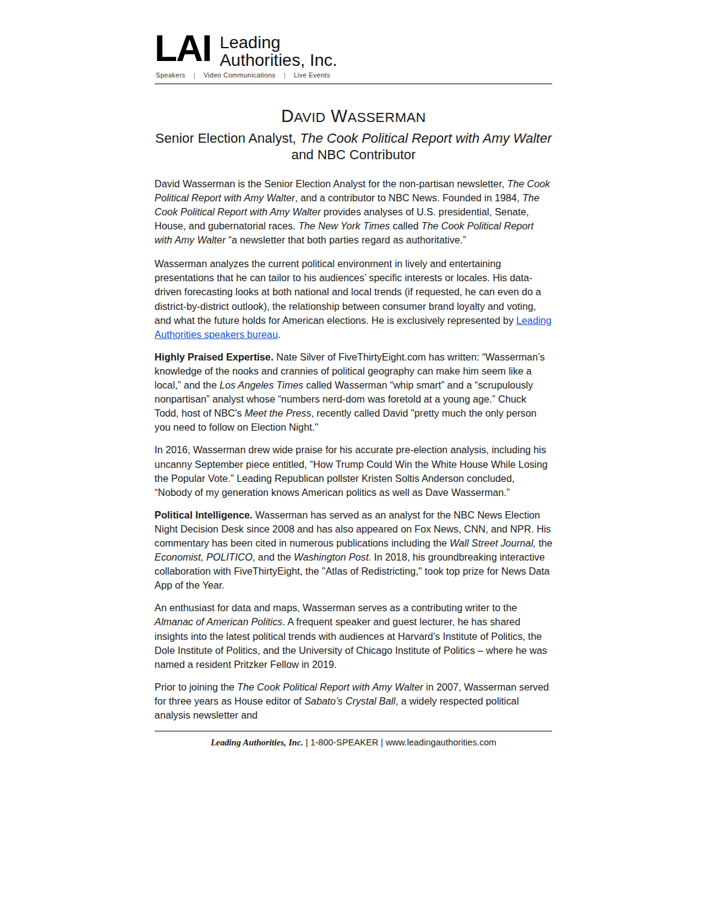LAI
Leading Authorities, Inc.
Speakers | Video Communications | Live Events
DAVID WASSERMAN
Senior Election Analyst, The Cook Political Report with Amy Walter and NBC Contributor
David Wasserman is the Senior Election Analyst for the non-partisan newsletter, The Cook Political Report with Amy Walter, and a contributor to NBC News. Founded in 1984, The Cook Political Report with Amy Walter provides analyses of U.S. presidential, Senate, House, and gubernatorial races. The New York Times called The Cook Political Report with Amy Walter “a newsletter that both parties regard as authoritative.”
Wasserman analyzes the current political environment in lively and entertaining presentations that he can tailor to his audiences’ specific interests or locales. His data-driven forecasting looks at both national and local trends (if requested, he can even do a district-by-district outlook), the relationship between consumer brand loyalty and voting, and what the future holds for American elections. He is exclusively represented by Leading Authorities speakers bureau.
Highly Praised Expertise. Nate Silver of FiveThirtyEight.com has written: “Wasserman’s knowledge of the nooks and crannies of political geography can make him seem like a local,” and the Los Angeles Times called Wasserman “whip smart” and a “scrupulously nonpartisan” analyst whose “numbers nerd-dom was foretold at a young age.” Chuck Todd, host of NBC's Meet the Press, recently called David "pretty much the only person you need to follow on Election Night."
In 2016, Wasserman drew wide praise for his accurate pre-election analysis, including his uncanny September piece entitled, “How Trump Could Win the White House While Losing the Popular Vote.” Leading Republican pollster Kristen Soltis Anderson concluded, “Nobody of my generation knows American politics as well as Dave Wasserman.”
Political Intelligence. Wasserman has served as an analyst for the NBC News Election Night Decision Desk since 2008 and has also appeared on Fox News, CNN, and NPR. His commentary has been cited in numerous publications including the Wall Street Journal, the Economist, POLITICO, and the Washington Post. In 2018, his groundbreaking interactive collaboration with FiveThirtyEight, the "Atlas of Redistricting," took top prize for News Data App of the Year.
An enthusiast for data and maps, Wasserman serves as a contributing writer to the Almanac of American Politics. A frequent speaker and guest lecturer, he has shared insights into the latest political trends with audiences at Harvard's Institute of Politics, the Dole Institute of Politics, and the University of Chicago Institute of Politics – where he was named a resident Pritzker Fellow in 2019.
Prior to joining the The Cook Political Report with Amy Walter in 2007, Wasserman served for three years as House editor of Sabato’s Crystal Ball, a widely respected political analysis newsletter and
Leading Authorities, Inc.|1-800-SPEAKER|www.leadingauthorities.com